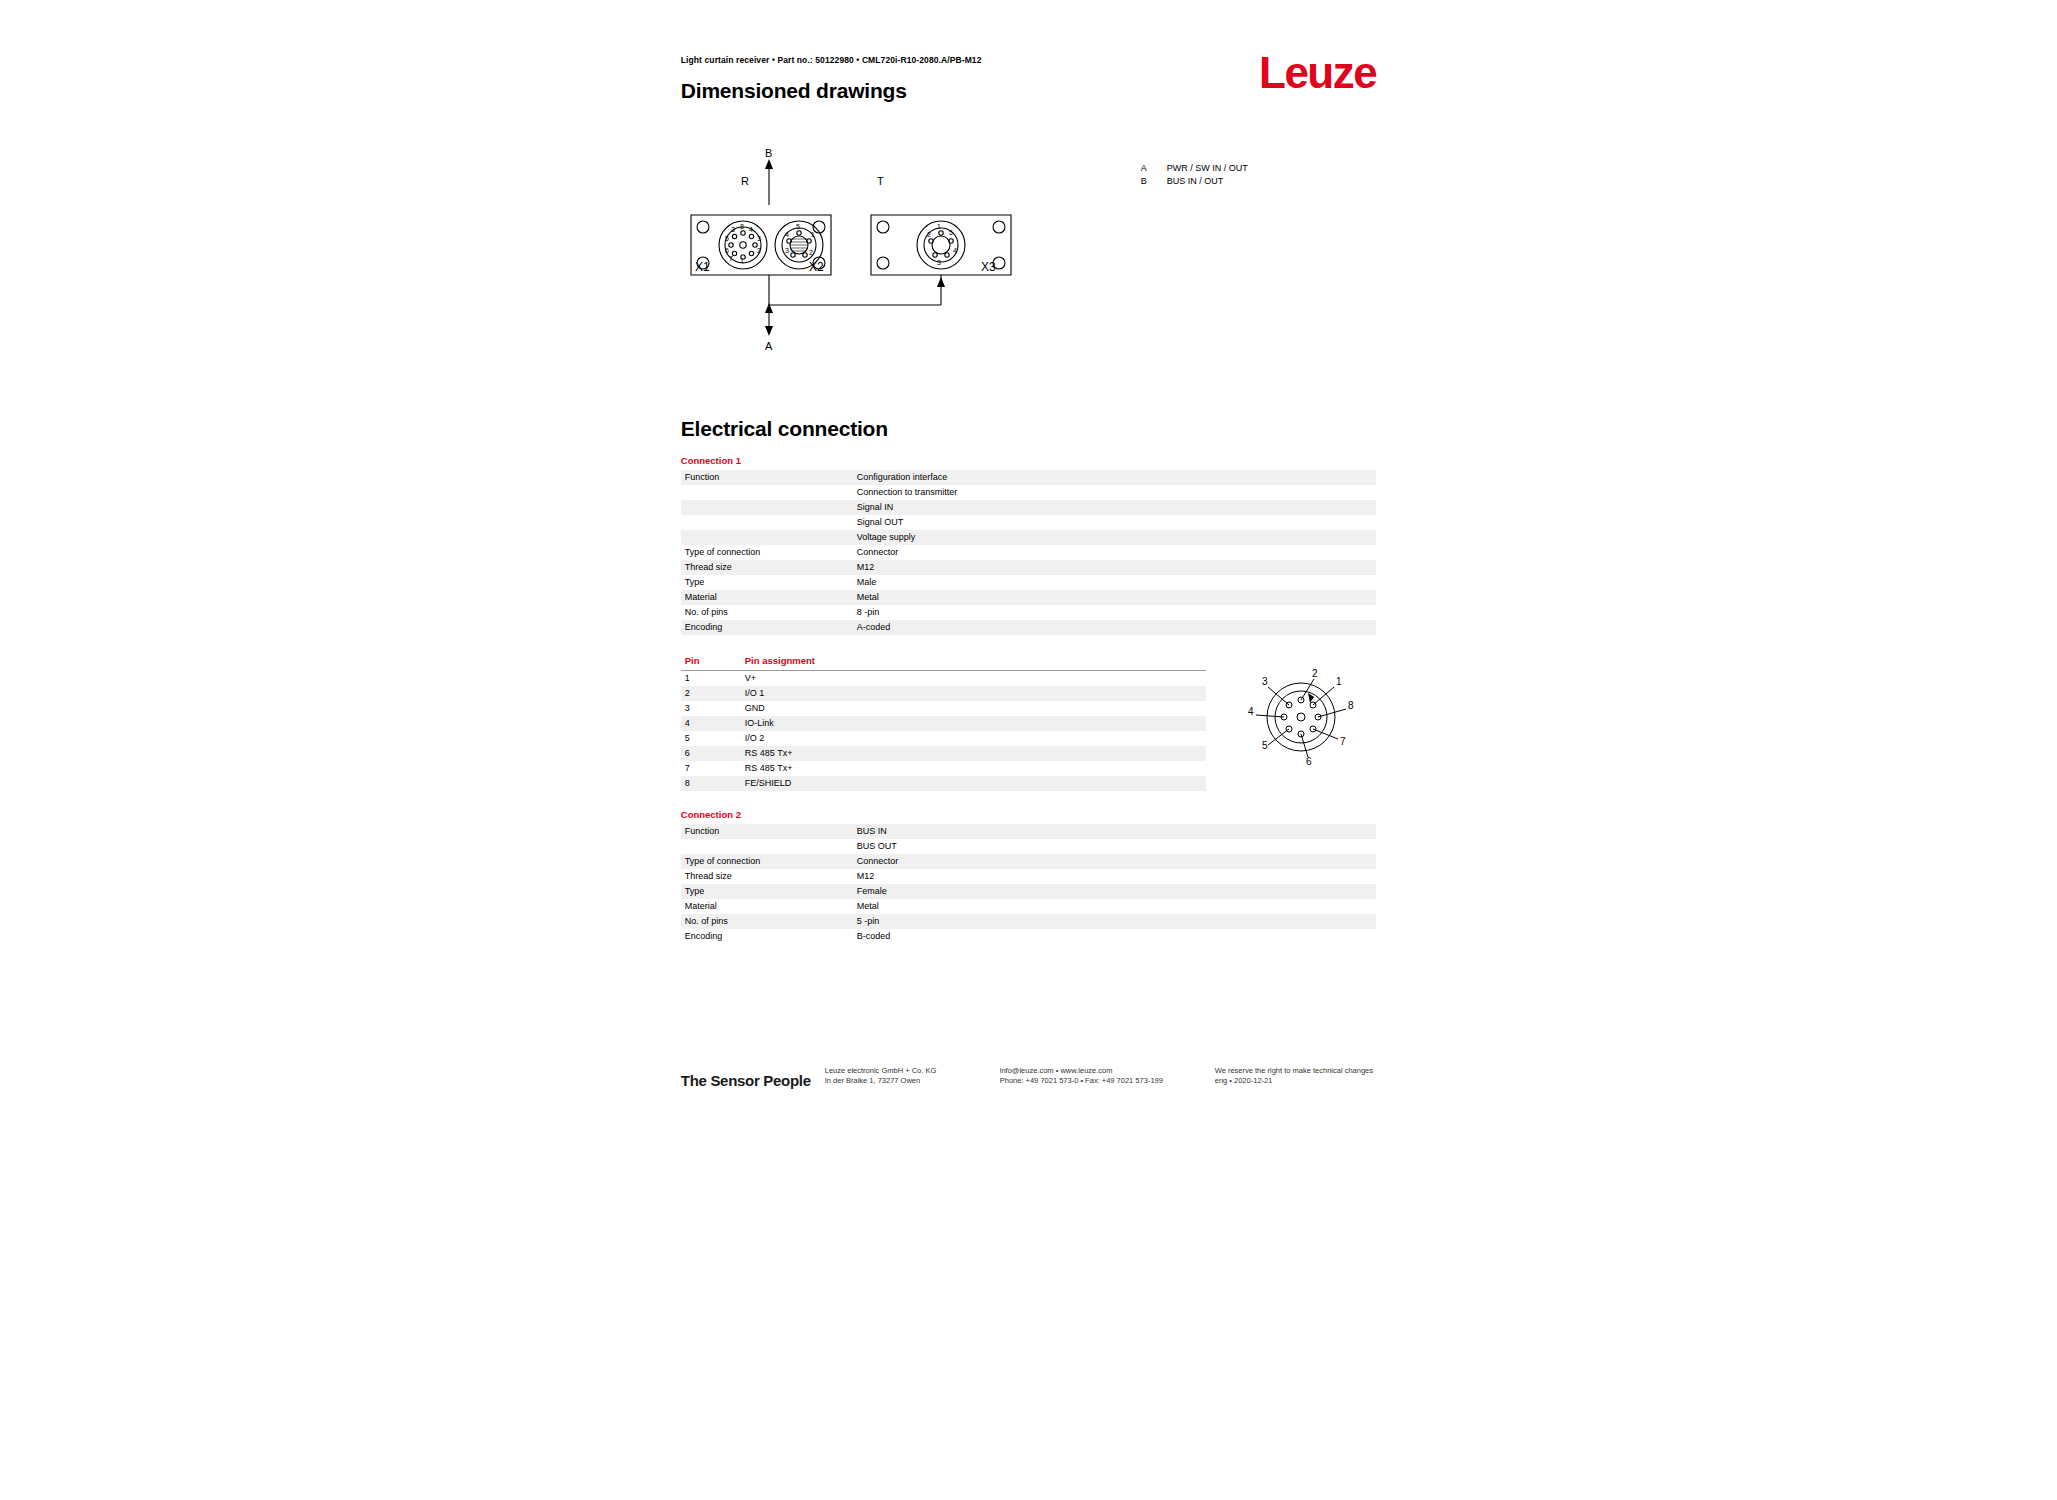Light curtain receiver • Part no.: 50122980 • CML720i-R10-2080.A/PB-M12
Dimensioned drawings
Leuze
R B A T X1 X2 X3 8 4 3 3 5 2 6 1 7 5 4 1 3 2 1 5 2 4 3
| A | PWR / SW IN / OUT |
| B | BUS IN / OUT |
Electrical connection
Connection 1
| Function | Configuration interface |
| | Connection to transmitter |
| | Signal IN |
| | Signal OUT |
| | Voltage supply |
| Type of connection | Connector |
| Thread size | M12 |
| Type | Male |
| Material | Metal |
| No. of pins | 8 -pin |
| Encoding | A-coded |
| Pin | Pin assignment |
| --- | --- |
| 1 | V+ |
| 2 | I/O 1 |
| 3 | GND |
| 4 | IO-Link |
| 5 | I/O 2 |
| 6 | RS 485 Tx+ |
| 7 | RS 485 Tx+ |
| 8 | FE/SHIELD |
2 1 8 7 6 5 4 3
Connection 2
| Function | BUS IN |
| | BUS OUT |
| Type of connection | Connector |
| Thread size | M12 |
| Type | Female |
| Material | Metal |
| No. of pins | 5 -pin |
| Encoding | B-coded |
The Sensor People
Leuze electronic GmbH + Co. KG
In der Braike 1, 73277 Owen
info@leuze.com • www.leuze.com
Phone: +49 7021 573-0 • Fax: +49 7021 573-199
We reserve the right to make technical changes
eng • 2020-12-21
5/9